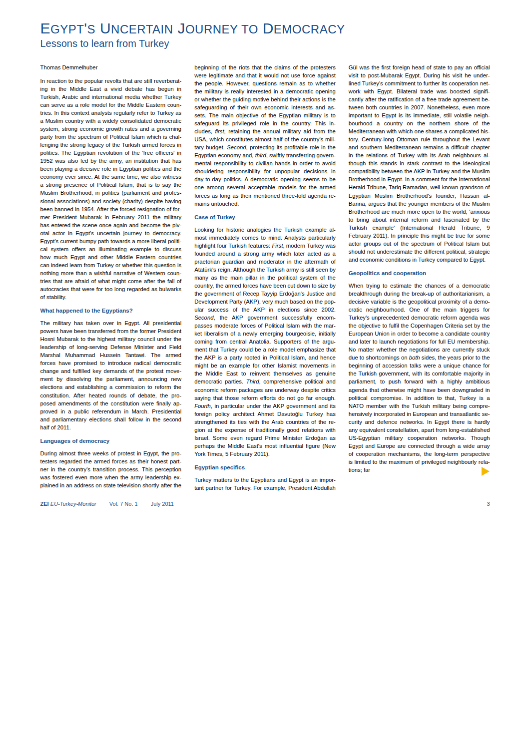EGYPT'S UNCERTAIN JOURNEY TO DEMOCRACY
Lessons to learn from Turkey
Thomas Demmelhuber
In reaction to the popular revolts that are still reverberating in the Middle East a vivid debate has begun in Turkish, Arabic and international media whether Turkey can serve as a role model for the Middle Eastern countries. In this context analysts regularly refer to Turkey as a Muslim country with a widely consolidated democratic system, strong economic growth rates and a governing party from the spectrum of Political Islam which is challenging the strong legacy of the Turkish armed forces in politics. The Egyptian revolution of the 'free officers' in 1952 was also led by the army, an institution that has been playing a decisive role in Egyptian politics and the economy ever since. At the same time, we also witness a strong presence of Political Islam, that is to say the Muslim Brotherhood, in politics (parliament and professional associations) and society (charity) despite having been banned in 1954. After the forced resignation of former President Mubarak in February 2011 the military has entered the scene once again and become the pivotal actor in Egypt's uncertain journey to democracy. Egypt's current bumpy path towards a more liberal political system offers an illuminating example to discuss how much Egypt and other Middle Eastern countries can indeed learn from Turkey or whether this question is nothing more than a wishful narrative of Western countries that are afraid of what might come after the fall of autocracies that were for too long regarded as bulwarks of stability.
What happened to the Egyptians?
The military has taken over in Egypt. All presidential powers have been transferred from the former President Hosni Mubarak to the highest military council under the leadership of long-serving Defense Minister and Field Marshal Muhammad Hussein Tantawi. The armed forces have promised to introduce radical democratic change and fulfilled key demands of the protest movement by dissolving the parliament, announcing new elections and establishing a commission to reform the constitution. After heated rounds of debate, the proposed amendments of the constitution were finally approved in a public referendum in March. Presidential and parliamentary elections shall follow in the second half of 2011.
Languages of democracy
During almost three weeks of protest in Egypt, the protesters regarded the armed forces as their honest partner in the country's transition process. This perception was fostered even more when the army leadership explained in an address on state television shortly after the beginning of the riots that the claims of the protesters were legitimate and that it would not use force against the people. However, questions remain as to whether the military is really interested in a democratic opening or whether the guiding motive behind their actions is the safeguarding of their own economic interests and assets. The main objective of the Egyptian military is to safeguard its privileged role in the country. This includes, first, retaining the annual military aid from the USA, which constitutes almost half of the country's military budget. Second, protecting its profitable role in the Egyptian economy and, third, swiftly transferring governmental responsibility to civilian hands in order to avoid shouldering responsibility for unpopular decisions in day-to-day politics. A democratic opening seems to be one among several acceptable models for the armed forces as long as their mentioned three-fold agenda remains untouched.
Case of Turkey
Looking for historic analogies the Turkish example almost immediately comes to mind. Analysts particularly highlight four Turkish features: First, modern Turkey was founded around a strong army which later acted as a praetorian guardian and moderator in the aftermath of Atatürk's reign. Although the Turkish army is still seen by many as the main pillar in the political system of the country, the armed forces have been cut down to size by the government of Recep Tayyip Erdoğan's Justice and Development Party (AKP), very much based on the popular success of the AKP in elections since 2002. Second, the AKP government successfully encompasses moderate forces of Political Islam with the market liberalism of a newly emerging bourgeoisie, initially coming from central Anatolia. Supporters of the argument that Turkey could be a role model emphasize that the AKP is a party rooted in Political Islam, and hence might be an example for other Islamist movements in the Middle East to reinvent themselves as genuine democratic parties. Third, comprehensive political and economic reform packages are underway despite critics saying that those reform efforts do not go far enough. Fourth, in particular under the AKP government and its foreign policy architect Ahmet Davutoğlu Turkey has strengthened its ties with the Arab countries of the region at the expense of traditionally good relations with Israel. Some even regard Prime Minister Erdoğan as perhaps the Middle East's most influential figure (New York Times, 5 February 2011).
Egyptian specifics
Turkey matters to the Egyptians and Egypt is an important partner for Turkey. For example, President Abdullah Gül was the first foreign head of state to pay an official visit to post-Mubarak Egypt. During his visit he underlined Turkey's commitment to further its cooperation network with Egypt. Bilateral trade was boosted significantly after the ratification of a free trade agreement between both countries in 2007. Nonetheless, even more important to Egypt is its immediate, still volatile neighbourhood a country on the northern shore of the Mediterranean with which one shares a complicated history. Century-long Ottoman rule throughout the Levant and southern Mediterranean remains a difficult chapter in the relations of Turkey with its Arab neighbours although this stands in stark contrast to the ideological compatibility between the AKP in Turkey and the Muslim Brotherhood in Egypt. In a comment for the International Herald Tribune, Tariq Ramadan, well-known grandson of Egyptian Muslim Brotherhood's founder, Hassan al-Banna, argues that the younger members of the Muslim Brotherhood are much more open to the world, 'anxious to bring about internal reform and fascinated by the Turkish example' (International Herald Tribune, 9 February 2011). In principle this might be true for some actor groups out of the spectrum of Political Islam but should not underestimate the different political, strategic and economic conditions in Turkey compared to Egypt.
Geopolitics and cooperation
When trying to estimate the chances of a democratic breakthrough during the break-up of authoritarianism, a decisive variable is the geopolitical proximity of a democratic neighbourhood. One of the main triggers for Turkey's unprecedented democratic reform agenda was the objective to fulfil the Copenhagen Criteria set by the European Union in order to become a candidate country and later to launch negotiations for full EU membership. No matter whether the negotiations are currently stuck due to shortcomings on both sides, the years prior to the beginning of accession talks were a unique chance for the Turkish government, with its comfortable majority in parliament, to push forward with a highly ambitious agenda that otherwise might have been downgraded in political compromise. In addition to that, Turkey is a NATO member with the Turkish military being comprehensively incorporated in European and transatlantic security and defence networks. In Egypt there is hardly any equivalent constellation, apart from long-established US-Egyptian military cooperation networks. Though Egypt and Europe are connected through a wide array of cooperation mechanisms, the long-term perspective is limited to the maximum of privileged neighbourly relations; far
ZEI EU-Turkey-Monitor Vol. 7 No. 1 July 2011 3